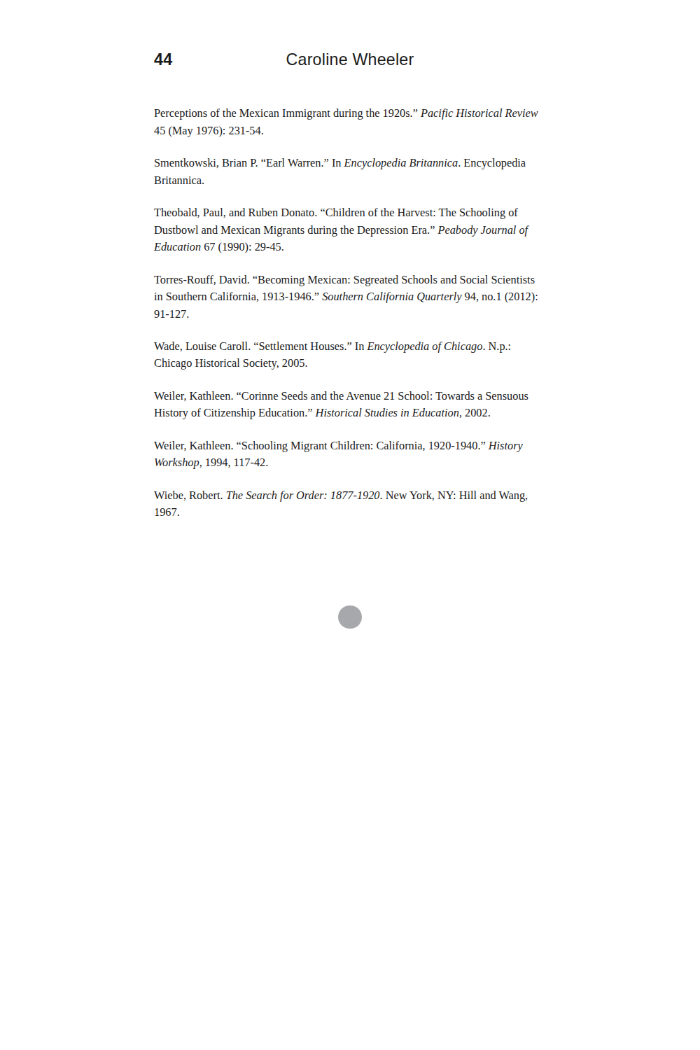44
Caroline Wheeler
Perceptions of the Mexican Immigrant during the 1920s.” Pacific Historical Review 45 (May 1976): 231-54.
Smentkowski, Brian P. “Earl Warren.” In Encyclopedia Britannica. Encyclopedia Britannica.
Theobald, Paul, and Ruben Donato. “Children of the Harvest: The Schooling of Dustbowl and Mexican Migrants during the Depression Era.” Peabody Journal of Education 67 (1990): 29-45.
Torres-Rouff, David. “Becoming Mexican: Segreated Schools and Social Scientists in Southern California, 1913-1946.” Southern California Quarterly 94, no.1 (2012): 91-127.
Wade, Louise Caroll. “Settlement Houses.” In Encyclopedia of Chicago. N.p.: Chicago Historical Society, 2005.
Weiler, Kathleen. “Corinne Seeds and the Avenue 21 School: Towards a Sensuous History of Citizenship Education.” Historical Studies in Education, 2002.
Weiler, Kathleen. “Schooling Migrant Children: California, 1920-1940.” History Workshop, 1994, 117-42.
Wiebe, Robert. The Search for Order: 1877-1920. New York, NY: Hill and Wang, 1967.